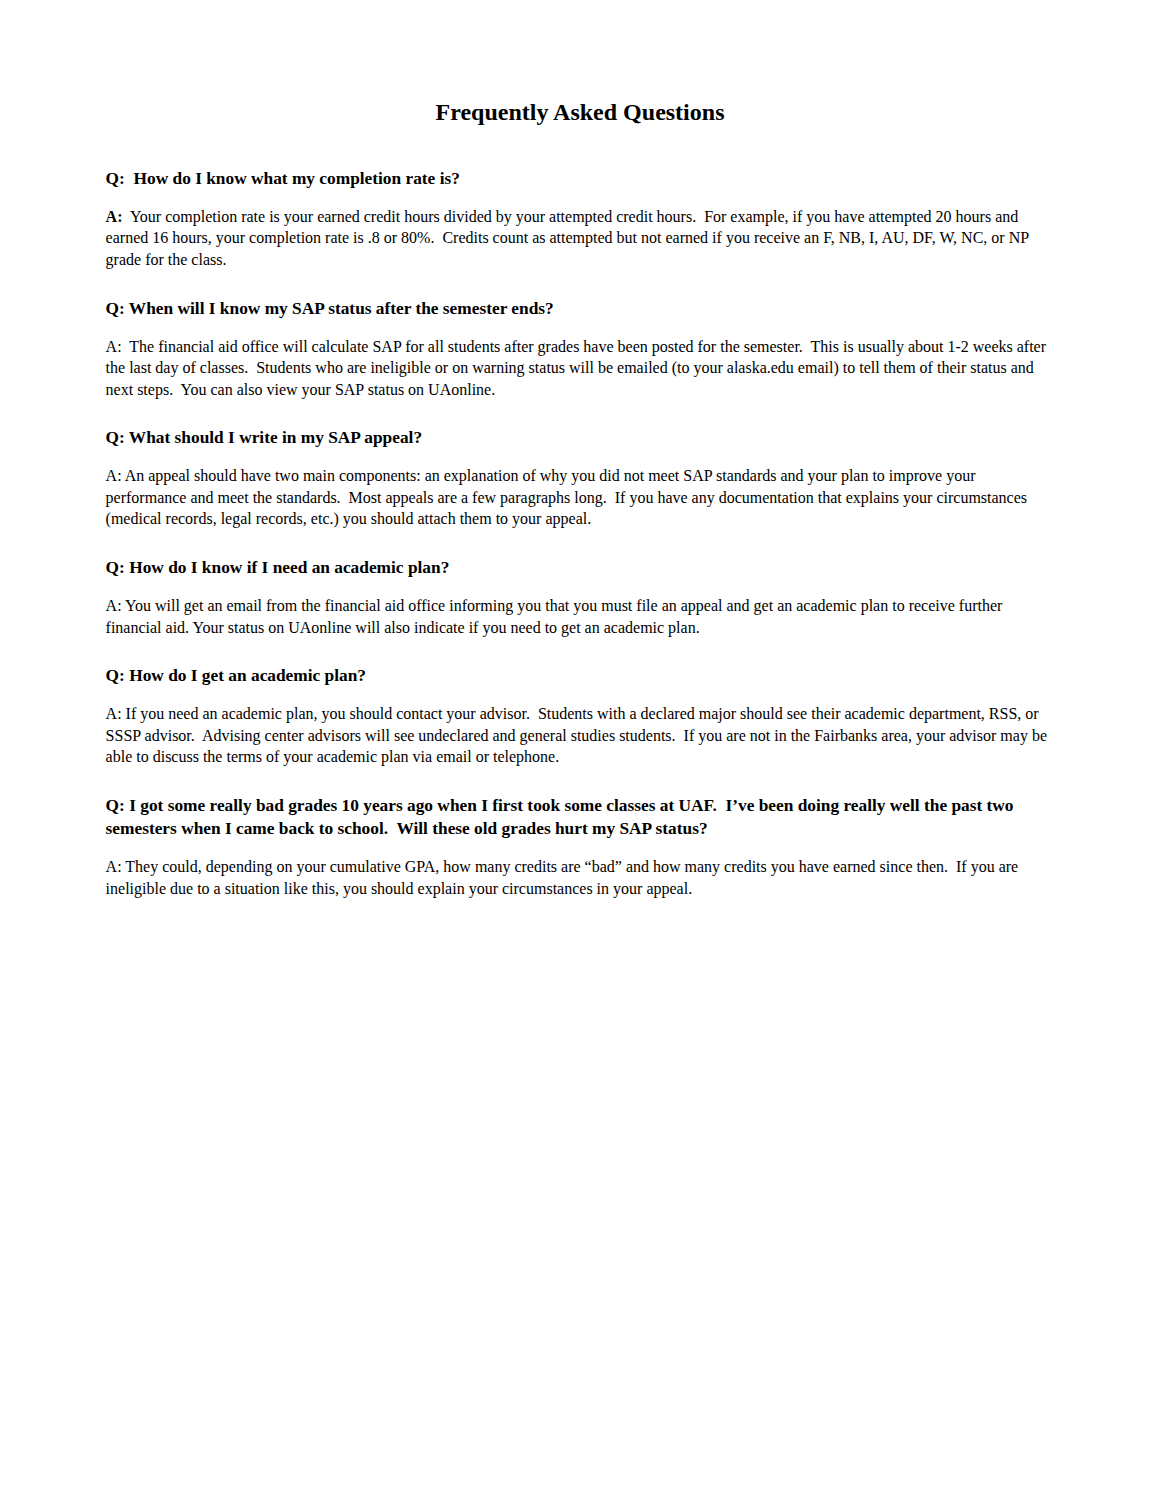Frequently Asked Questions
Q: How do I know what my completion rate is?
A: Your completion rate is your earned credit hours divided by your attempted credit hours. For example, if you have attempted 20 hours and earned 16 hours, your completion rate is .8 or 80%. Credits count as attempted but not earned if you receive an F, NB, I, AU, DF, W, NC, or NP grade for the class.
Q: When will I know my SAP status after the semester ends?
A: The financial aid office will calculate SAP for all students after grades have been posted for the semester. This is usually about 1-2 weeks after the last day of classes. Students who are ineligible or on warning status will be emailed (to your alaska.edu email) to tell them of their status and next steps. You can also view your SAP status on UAonline.
Q: What should I write in my SAP appeal?
A: An appeal should have two main components: an explanation of why you did not meet SAP standards and your plan to improve your performance and meet the standards. Most appeals are a few paragraphs long. If you have any documentation that explains your circumstances (medical records, legal records, etc.) you should attach them to your appeal.
Q: How do I know if I need an academic plan?
A: You will get an email from the financial aid office informing you that you must file an appeal and get an academic plan to receive further financial aid. Your status on UAonline will also indicate if you need to get an academic plan.
Q: How do I get an academic plan?
A: If you need an academic plan, you should contact your advisor. Students with a declared major should see their academic department, RSS, or SSSP advisor. Advising center advisors will see undeclared and general studies students. If you are not in the Fairbanks area, your advisor may be able to discuss the terms of your academic plan via email or telephone.
Q: I got some really bad grades 10 years ago when I first took some classes at UAF. I’ve been doing really well the past two semesters when I came back to school. Will these old grades hurt my SAP status?
A: They could, depending on your cumulative GPA, how many credits are “bad” and how many credits you have earned since then. If you are ineligible due to a situation like this, you should explain your circumstances in your appeal.